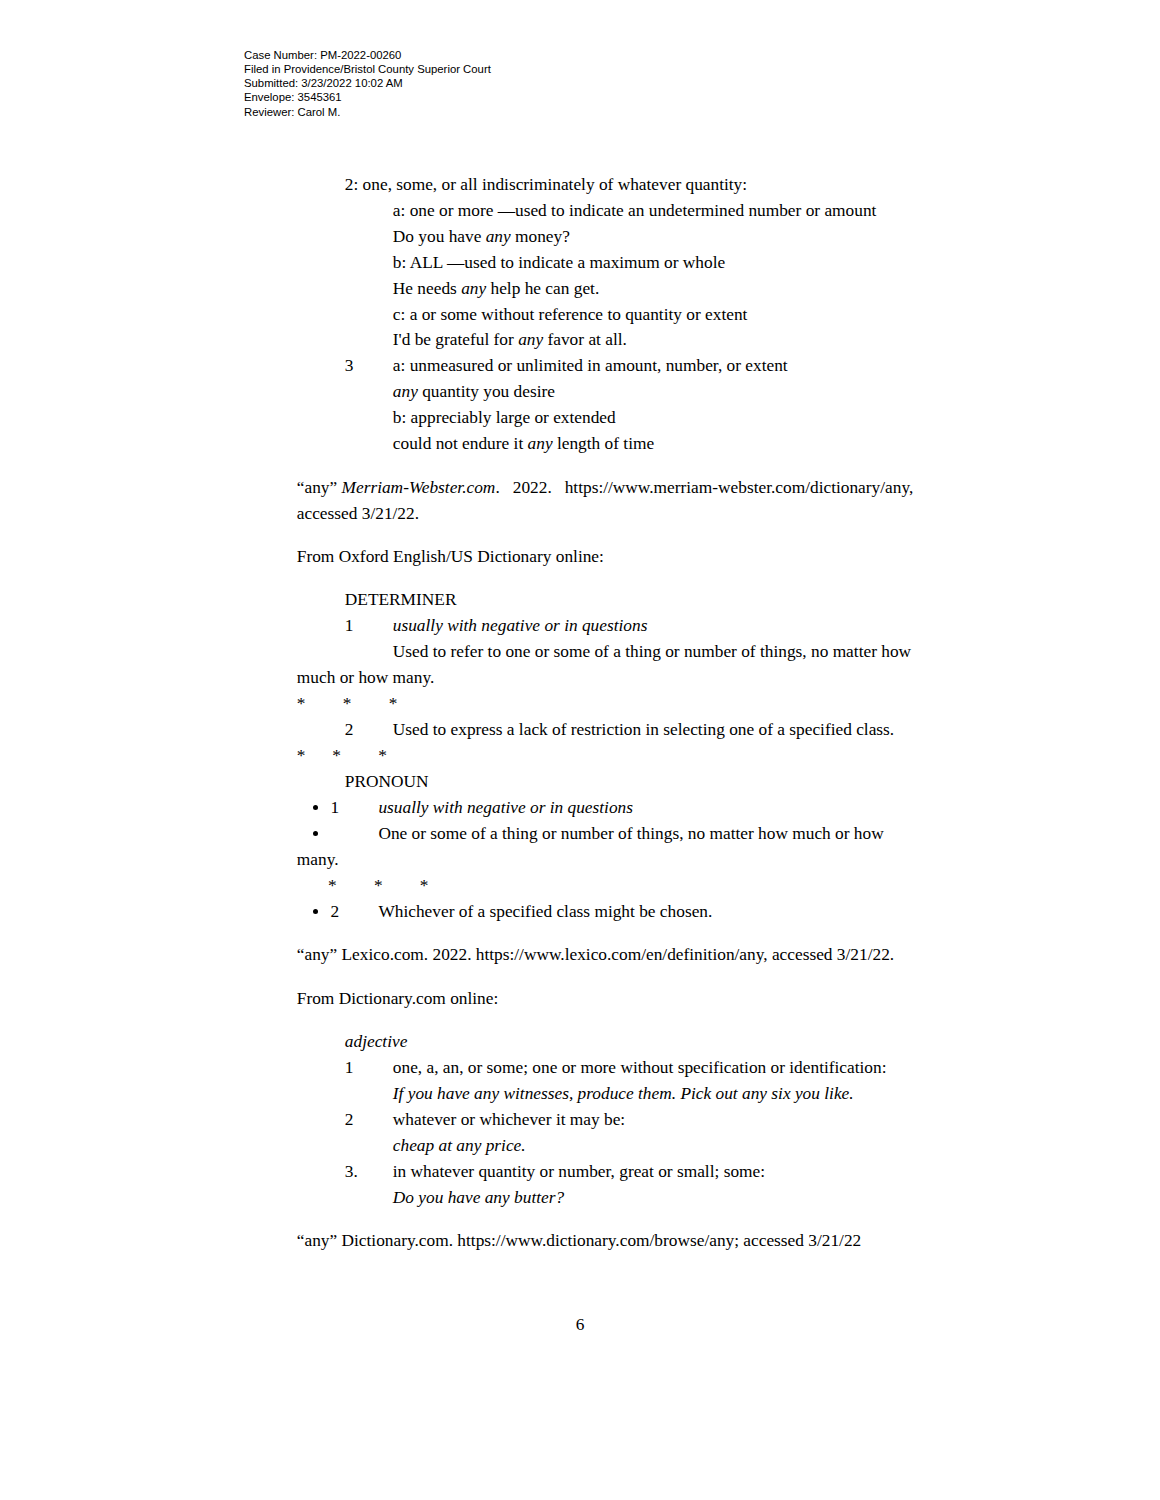Case Number: PM-2022-00260
Filed in Providence/Bristol County Superior Court
Submitted: 3/23/2022 10:02 AM
Envelope: 3545361
Reviewer: Carol M.
2: one, some, or all indiscriminately of whatever quantity:
a: one or more —used to indicate an undetermined number or amount
Do you have any money?
b: ALL —used to indicate a maximum or whole
He needs any help he can get.
c: a or some without reference to quantity or extent
I'd be grateful for any favor at all.
3
a: unmeasured or unlimited in amount, number, or extent
any quantity you desire
b: appreciably large or extended
could not endure it any length of time
“any” Merriam-Webster.com. 2022. https://www.merriam-webster.com/dictionary/any, accessed 3/21/22.
From Oxford English/US Dictionary online:
DETERMINER
1
usually with negative or in questions
Used to refer to one or some of a thing or number of things, no matter how
much or how many.
* * *
2
Used to express a lack of restriction in selecting one of a specified class.
* * *
PRONOUN
1
usually with negative or in questions
One or some of a thing or number of things, no matter how much or how
many.
* * *
2
Whichever of a specified class might be chosen.
“any” Lexico.com. 2022. https://www.lexico.com/en/definition/any, accessed 3/21/22.
From Dictionary.com online:
adjective
1
one, a, an, or some; one or more without specification or identification:
If you have any witnesses, produce them. Pick out any six you like.
2
whatever or whichever it may be:
cheap at any price.
3.
in whatever quantity or number, great or small; some:
Do you have any butter?
“any” Dictionary.com. https://www.dictionary.com/browse/any; accessed 3/21/22
6